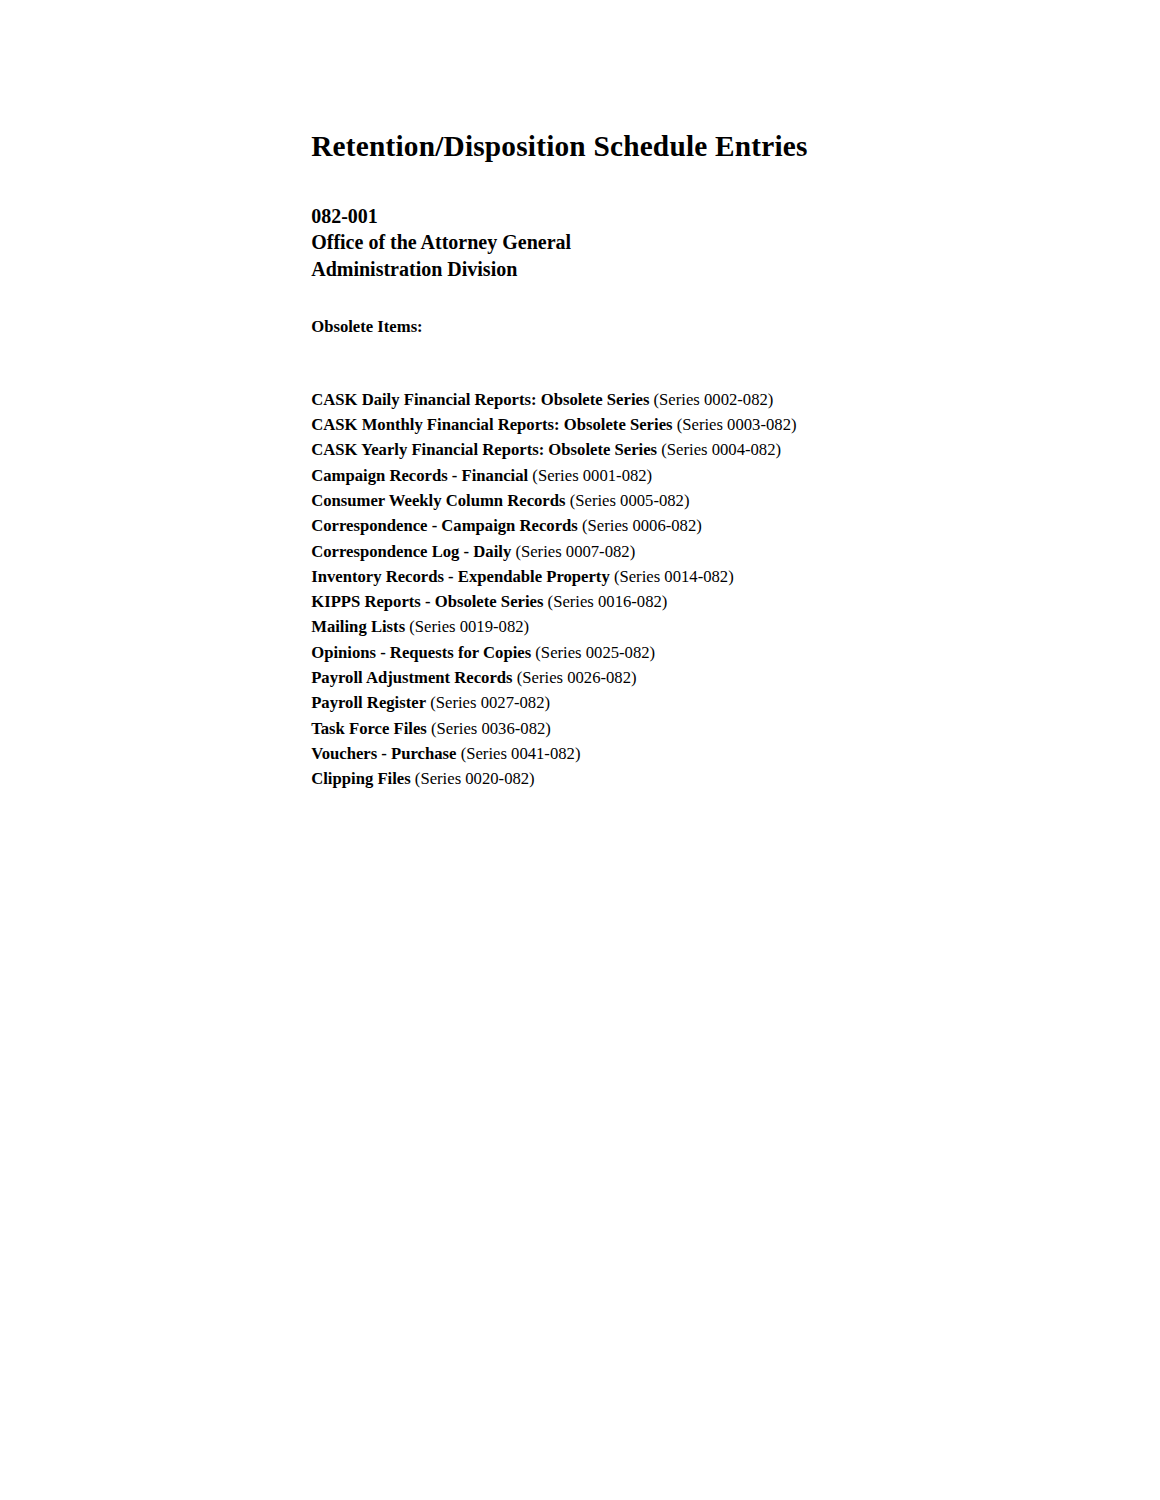Retention/Disposition Schedule Entries
082-001
Office of the Attorney General
Administration Division
Obsolete Items:
CASK Daily Financial Reports: Obsolete Series (Series 0002-082)
CASK Monthly Financial Reports: Obsolete Series (Series 0003-082)
CASK Yearly Financial Reports: Obsolete Series (Series 0004-082)
Campaign Records - Financial (Series 0001-082)
Consumer Weekly Column Records (Series 0005-082)
Correspondence - Campaign Records (Series 0006-082)
Correspondence Log - Daily (Series 0007-082)
Inventory Records - Expendable Property (Series 0014-082)
KIPPS Reports - Obsolete Series (Series 0016-082)
Mailing Lists (Series 0019-082)
Opinions - Requests for Copies (Series 0025-082)
Payroll Adjustment Records (Series 0026-082)
Payroll Register (Series 0027-082)
Task Force Files (Series 0036-082)
Vouchers - Purchase (Series 0041-082)
Clipping Files (Series 0020-082)